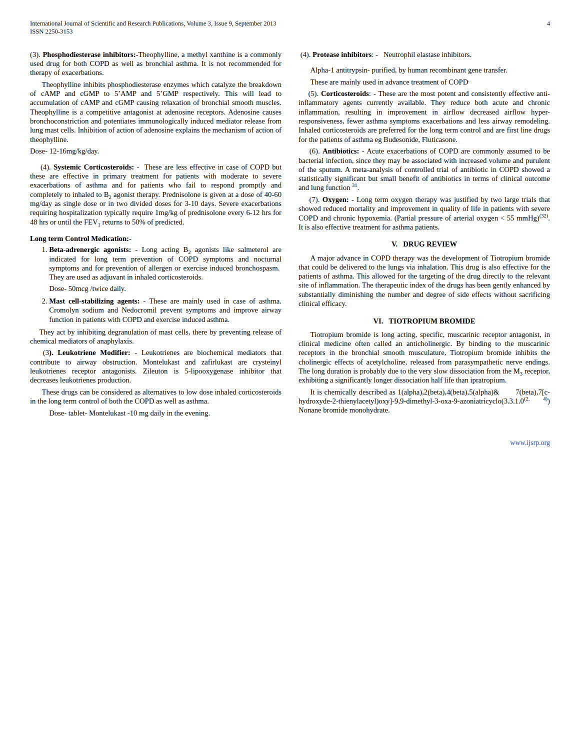International Journal of Scientific and Research Publications, Volume 3, Issue 9, September 2013 ISSN 2250-3153 4
(3). Phosphodiesterase inhibitors:-Theophylline, a methyl xanthine is a commonly used drug for both COPD as well as bronchial asthma. It is not recommended for therapy of exacerbations.
Theophylline inhibits phosphodiesterase enzymes which catalyze the breakdown of cAMP and cGMP to 5’AMP and 5’GMP respectively. This will lead to accumulation of cAMP and cGMP causing relaxation of bronchial smooth muscles. Theophylline is a competitive antagonist at adenosine receptors. Adenosine causes bronchoconstriction and potentiates immunologically induced mediator release from lung mast cells. Inhibition of action of adenosine explains the mechanism of action of theophylline.
Dose- 12-16mg/kg/day.
(4). Systemic Corticosteroids: - These are less effective in case of COPD but these are effective in primary treatment for patients with moderate to severe exacerbations of asthma and for patients who fail to respond promptly and completely to inhaled to B2 agonist therapy. Prednisolone is given at a dose of 40-60 mg/day as single dose or in two divided doses for 3-10 days. Severe exacerbations requiring hospitalization typically require 1mg/kg of prednisolone every 6-12 hrs for 48 hrs or until the FEV1 returns to 50% of predicted.
Long term Control Medication:-
Beta-adrenergic agonists: - Long acting B2 agonists like salmeterol are indicated for long term prevention of COPD symptoms and nocturnal symptoms and for prevention of allergen or exercise induced bronchospasm. They are used as adjuvant in inhaled corticosteroids.
Dose- 50mcg /twice daily.
Mast cell-stabilizing agents: - These are mainly used in case of asthma. Cromolyn sodium and Nedocromil prevent symptoms and improve airway function in patients with COPD and exercise induced asthma.
They act by inhibiting degranulation of mast cells, there by preventing release of chemical mediators of anaphylaxis.
(3). Leukotriene Modifier: - Leukotrienes are biochemical mediators that contribute to airway obstruction. Montelukast and zafirlukast are crysteinyl leukotrienes receptor antagonists. Zileuton is 5-lipooxygenase inhibitor that decreases leukotrienes production.
These drugs can be considered as alternatives to low dose inhaled corticosteroids in the long term control of both the COPD as well as asthma.
Dose- tablet- Montelukast -10 mg daily in the evening.
(4). Protease inhibitors: - Neutrophil elastase inhibitors.
Alpha-1 antitrypsin- purified, by human recombinant gene transfer.
These are mainly used in advance treatment of COPD.
(5). Corticosteroids: - These are the most potent and consistently effective anti-inflammatory agents currently available. They reduce both acute and chronic inflammation, resulting in improvement in airflow decreased airflow hyper-responsiveness, fewer asthma symptoms exacerbations and less airway remodeling. Inhaled corticosteroids are preferred for the long term control and are first line drugs for the patients of asthma eg Budesonide, Fluticasone.
(6). Antibiotics: - Acute exacerbations of COPD are commonly assumed to be bacterial infection, since they may be associated with increased volume and purulent of the sputum. A meta-analysis of controlled trial of antibiotic in COPD showed a statistically significant but small benefit of antibiotics in terms of clinical outcome and lung function 31.
(7). Oxygen: - Long term oxygen therapy was justified by two large trials that showed reduced mortality and improvement in quality of life in patients with severe COPD and chronic hypoxemia. (Partial pressure of arterial oxygen < 55 mmHg)(32). It is also effective treatment for asthma patients.
V. Drug Review
A major advance in COPD therapy was the development of Tiotropium bromide that could be delivered to the lungs via inhalation. This drug is also effective for the patients of asthma. This allowed for the targeting of the drug directly to the relevant site of inflammation. The therapeutic index of the drugs has been gently enhanced by substantially diminishing the number and degree of side effects without sacrificing clinical efficacy.
VI. Tiotropium Bromide
Tiotropium bromide is long acting, specific, muscarinic receptor antagonist, in clinical medicine often called an anticholinergic. By binding to the muscarinic receptors in the bronchial smooth musculature, Tiotropium bromide inhibits the cholinergic effects of acetylcholine, released from parasympathetic nerve endings. The long duration is probably due to the very slow dissociation from the M3 receptor, exhibiting a significantly longer dissociation half life than ipratropium.
It is chemically described as 1(alpha),2(beta),4(beta),5(alpha)& 7(beta),7[c-hydroxyde-2-thienylacetyl)oxy]-9,9-dimethyl-3-oxa-9-azoniatricyclo(3.3.1.0(2, 4)) Nonane bromide monohydrate.
www.ijsrp.org